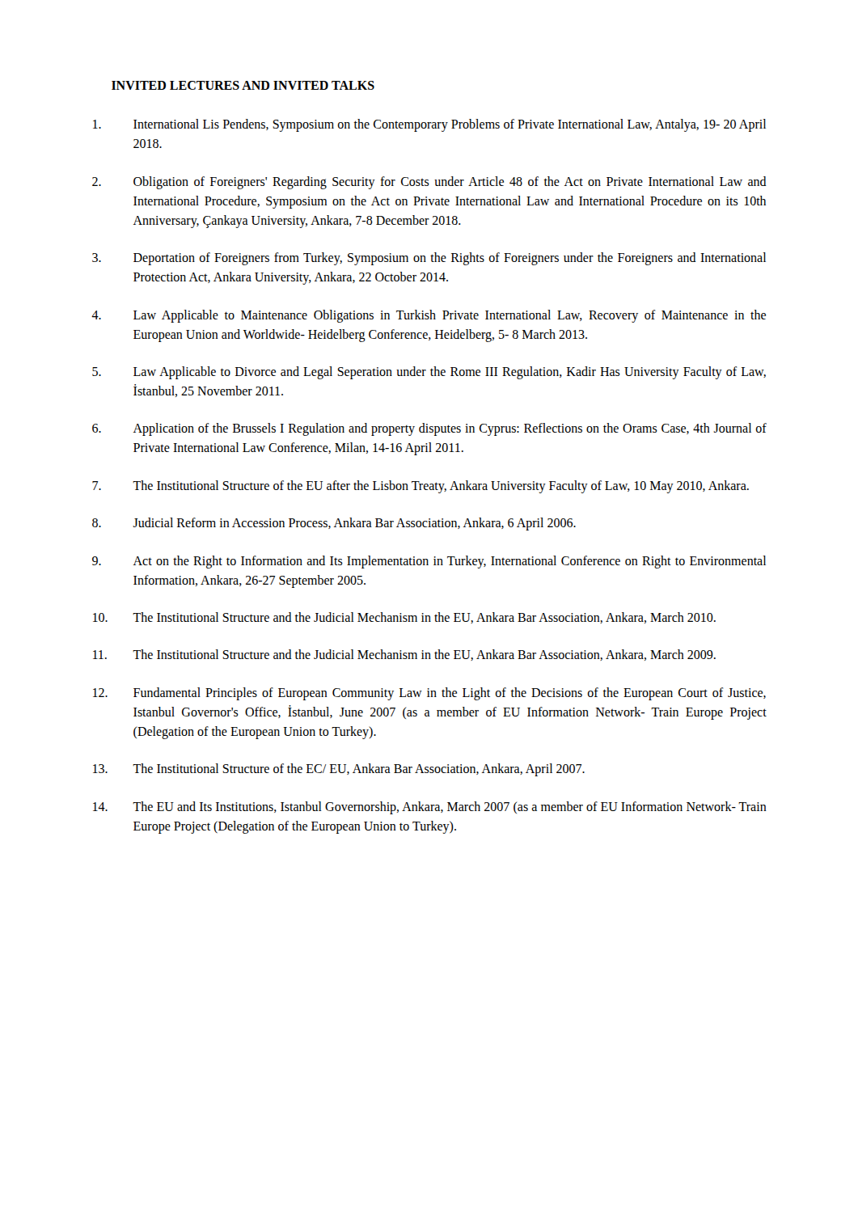INVITED LECTURES AND INVITED TALKS
International Lis Pendens, Symposium on the Contemporary Problems of Private International Law, Antalya, 19- 20 April 2018.
Obligation of Foreigners' Regarding Security for Costs under Article 48 of the Act on Private International Law and International Procedure, Symposium on the Act on Private International Law and International Procedure on its 10th Anniversary, Çankaya University, Ankara, 7-8 December 2018.
Deportation of Foreigners from Turkey, Symposium on the Rights of Foreigners under the Foreigners and International Protection Act, Ankara University, Ankara, 22 October 2014.
Law Applicable to Maintenance Obligations in Turkish Private International Law, Recovery of Maintenance in the European Union and Worldwide- Heidelberg Conference, Heidelberg, 5- 8 March 2013.
Law Applicable to Divorce and Legal Seperation under the Rome III Regulation, Kadir Has University Faculty of Law, İstanbul, 25 November 2011.
Application of the Brussels I Regulation and property disputes in Cyprus: Reflections on the Orams Case, 4th Journal of Private International Law Conference, Milan, 14-16 April 2011.
The Institutional Structure of the EU after the Lisbon Treaty, Ankara University Faculty of Law, 10 May 2010, Ankara.
Judicial Reform in Accession Process, Ankara Bar Association, Ankara, 6 April 2006.
Act on the Right to Information and Its Implementation in Turkey, International Conference on Right to Environmental Information, Ankara, 26-27 September 2005.
The Institutional Structure and the Judicial Mechanism in the EU, Ankara Bar Association, Ankara, March 2010.
The Institutional Structure and the Judicial Mechanism in the EU, Ankara Bar Association, Ankara, March 2009.
Fundamental Principles of European Community Law in the Light of the Decisions of the European Court of Justice, Istanbul Governor's Office, İstanbul, June 2007 (as a member of EU Information Network- Train Europe Project (Delegation of the European Union to Turkey).
The Institutional Structure of the EC/ EU, Ankara Bar Association, Ankara, April 2007.
The EU and Its Institutions, Istanbul Governorship, Ankara, March 2007 (as a member of EU Information Network- Train Europe Project (Delegation of the European Union to Turkey).